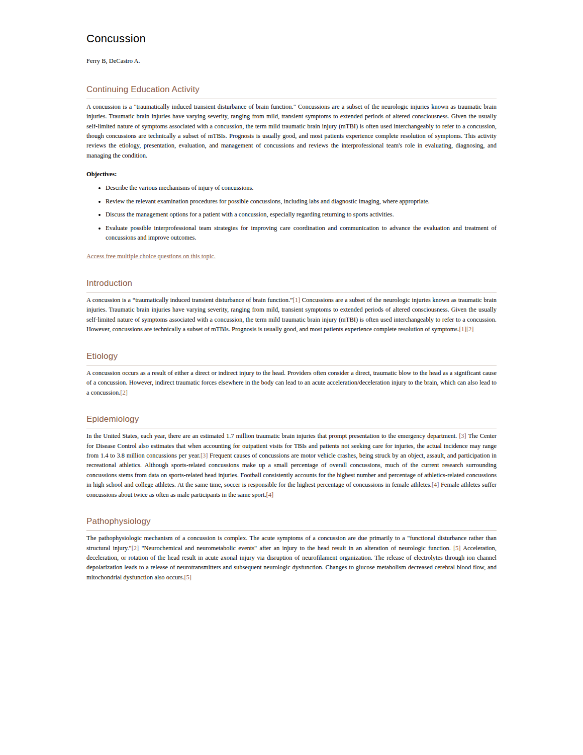Concussion
Ferry B, DeCastro A.
Continuing Education Activity
A concussion is a "traumatically induced transient disturbance of brain function." Concussions are a subset of the neurologic injuries known as traumatic brain injuries. Traumatic brain injuries have varying severity, ranging from mild, transient symptoms to extended periods of altered consciousness. Given the usually self-limited nature of symptoms associated with a concussion, the term mild traumatic brain injury (mTBI) is often used interchangeably to refer to a concussion, though concussions are technically a subset of mTBIs. Prognosis is usually good, and most patients experience complete resolution of symptoms. This activity reviews the etiology, presentation, evaluation, and management of concussions and reviews the interprofessional team's role in evaluating, diagnosing, and managing the condition.
Objectives:
Describe the various mechanisms of injury of concussions.
Review the relevant examination procedures for possible concussions, including labs and diagnostic imaging, where appropriate.
Discuss the management options for a patient with a concussion, especially regarding returning to sports activities.
Evaluate possible interprofessional team strategies for improving care coordination and communication to advance the evaluation and treatment of concussions and improve outcomes.
Access free multiple choice questions on this topic.
Introduction
A concussion is a “traumatically induced transient disturbance of brain function.”[1] Concussions are a subset of the neurologic injuries known as traumatic brain injuries. Traumatic brain injuries have varying severity, ranging from mild, transient symptoms to extended periods of altered consciousness. Given the usually self-limited nature of symptoms associated with a concussion, the term mild traumatic brain injury (mTBI) is often used interchangeably to refer to a concussion. However, concussions are technically a subset of mTBIs. Prognosis is usually good, and most patients experience complete resolution of symptoms.[1][2]
Etiology
A concussion occurs as a result of either a direct or indirect injury to the head. Providers often consider a direct, traumatic blow to the head as a significant cause of a concussion. However, indirect traumatic forces elsewhere in the body can lead to an acute acceleration/deceleration injury to the brain, which can also lead to a concussion.[2]
Epidemiology
In the United States, each year, there are an estimated 1.7 million traumatic brain injuries that prompt presentation to the emergency department. [3] The Center for Disease Control also estimates that when accounting for outpatient visits for TBIs and patients not seeking care for injuries, the actual incidence may range from 1.4 to 3.8 million concussions per year.[3] Frequent causes of concussions are motor vehicle crashes, being struck by an object, assault, and participation in recreational athletics. Although sports-related concussions make up a small percentage of overall concussions, much of the current research surrounding concussions stems from data on sports-related head injuries. Football consistently accounts for the highest number and percentage of athletics-related concussions in high school and college athletes. At the same time, soccer is responsible for the highest percentage of concussions in female athletes.[4] Female athletes suffer concussions about twice as often as male participants in the same sport.[4]
Pathophysiology
The pathophysiologic mechanism of a concussion is complex. The acute symptoms of a concussion are due primarily to a "functional disturbance rather than structural injury."[2] "Neurochemical and neurometabolic events" after an injury to the head result in an alteration of neurologic function. [5] Acceleration, deceleration, or rotation of the head result in acute axonal injury via disruption of neurofilament organization. The release of electrolytes through ion channel depolarization leads to a release of neurotransmitters and subsequent neurologic dysfunction. Changes to glucose metabolism decreased cerebral blood flow, and mitochondrial dysfunction also occurs.[5]